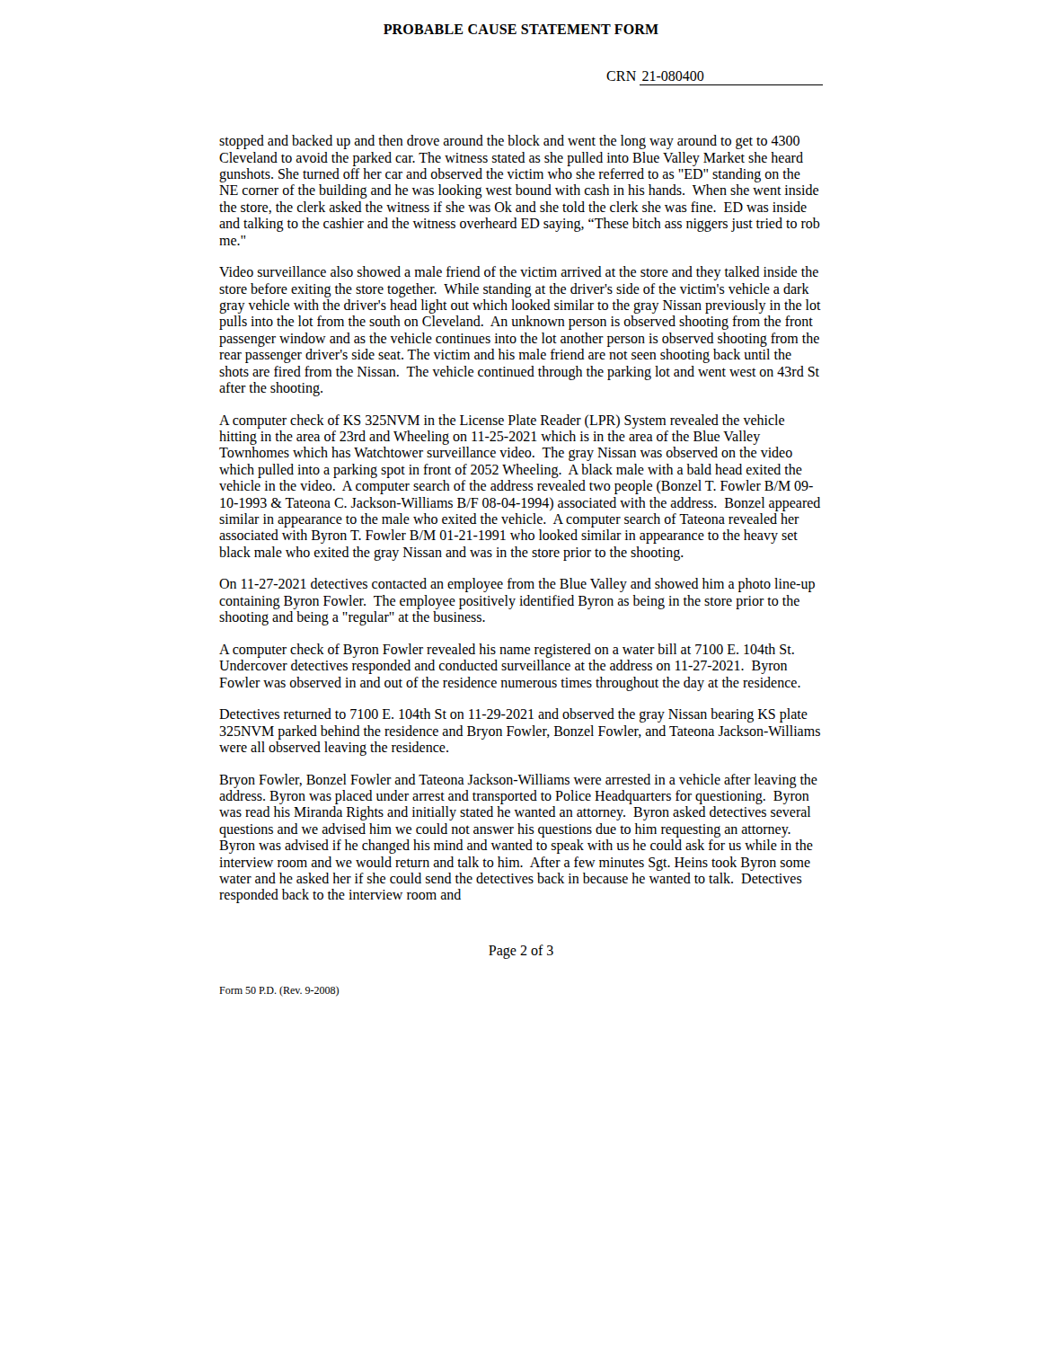PROBABLE CAUSE STATEMENT FORM
CRN 21-080400
stopped and backed up and then drove around the block and went the long way around to get to 4300 Cleveland to avoid the parked car. The witness stated as she pulled into Blue Valley Market she heard gunshots. She turned off her car and observed the victim who she referred to as "ED" standing on the NE corner of the building and he was looking west bound with cash in his hands. When she went inside the store, the clerk asked the witness if she was Ok and she told the clerk she was fine. ED was inside and talking to the cashier and the witness overheard ED saying, “These bitch ass niggers just tried to rob me."
Video surveillance also showed a male friend of the victim arrived at the store and they talked inside the store before exiting the store together. While standing at the driver's side of the victim's vehicle a dark gray vehicle with the driver's head light out which looked similar to the gray Nissan previously in the lot pulls into the lot from the south on Cleveland. An unknown person is observed shooting from the front passenger window and as the vehicle continues into the lot another person is observed shooting from the rear passenger driver's side seat. The victim and his male friend are not seen shooting back until the shots are fired from the Nissan. The vehicle continued through the parking lot and went west on 43rd St after the shooting.
A computer check of KS 325NVM in the License Plate Reader (LPR) System revealed the vehicle hitting in the area of 23rd and Wheeling on 11-25-2021 which is in the area of the Blue Valley Townhomes which has Watchtower surveillance video. The gray Nissan was observed on the video which pulled into a parking spot in front of 2052 Wheeling. A black male with a bald head exited the vehicle in the video. A computer search of the address revealed two people (Bonzel T. Fowler B/M 09-10-1993 & Tateona C. Jackson-Williams B/F 08-04-1994) associated with the address. Bonzel appeared similar in appearance to the male who exited the vehicle. A computer search of Tateona revealed her associated with Byron T. Fowler B/M 01-21-1991 who looked similar in appearance to the heavy set black male who exited the gray Nissan and was in the store prior to the shooting.
On 11-27-2021 detectives contacted an employee from the Blue Valley and showed him a photo line-up containing Byron Fowler. The employee positively identified Byron as being in the store prior to the shooting and being a "regular" at the business.
A computer check of Byron Fowler revealed his name registered on a water bill at 7100 E. 104th St. Undercover detectives responded and conducted surveillance at the address on 11-27-2021. Byron Fowler was observed in and out of the residence numerous times throughout the day at the residence.
Detectives returned to 7100 E. 104th St on 11-29-2021 and observed the gray Nissan bearing KS plate 325NVM parked behind the residence and Bryon Fowler, Bonzel Fowler, and Tateona Jackson-Williams were all observed leaving the residence.
Bryon Fowler, Bonzel Fowler and Tateona Jackson-Williams were arrested in a vehicle after leaving the address. Byron was placed under arrest and transported to Police Headquarters for questioning. Byron was read his Miranda Rights and initially stated he wanted an attorney. Byron asked detectives several questions and we advised him we could not answer his questions due to him requesting an attorney. Byron was advised if he changed his mind and wanted to speak with us he could ask for us while in the interview room and we would return and talk to him. After a few minutes Sgt. Heins took Byron some water and he asked her if she could send the detectives back in because he wanted to talk. Detectives responded back to the interview room and
Page 2 of 3
Form 50 P.D. (Rev. 9-2008)